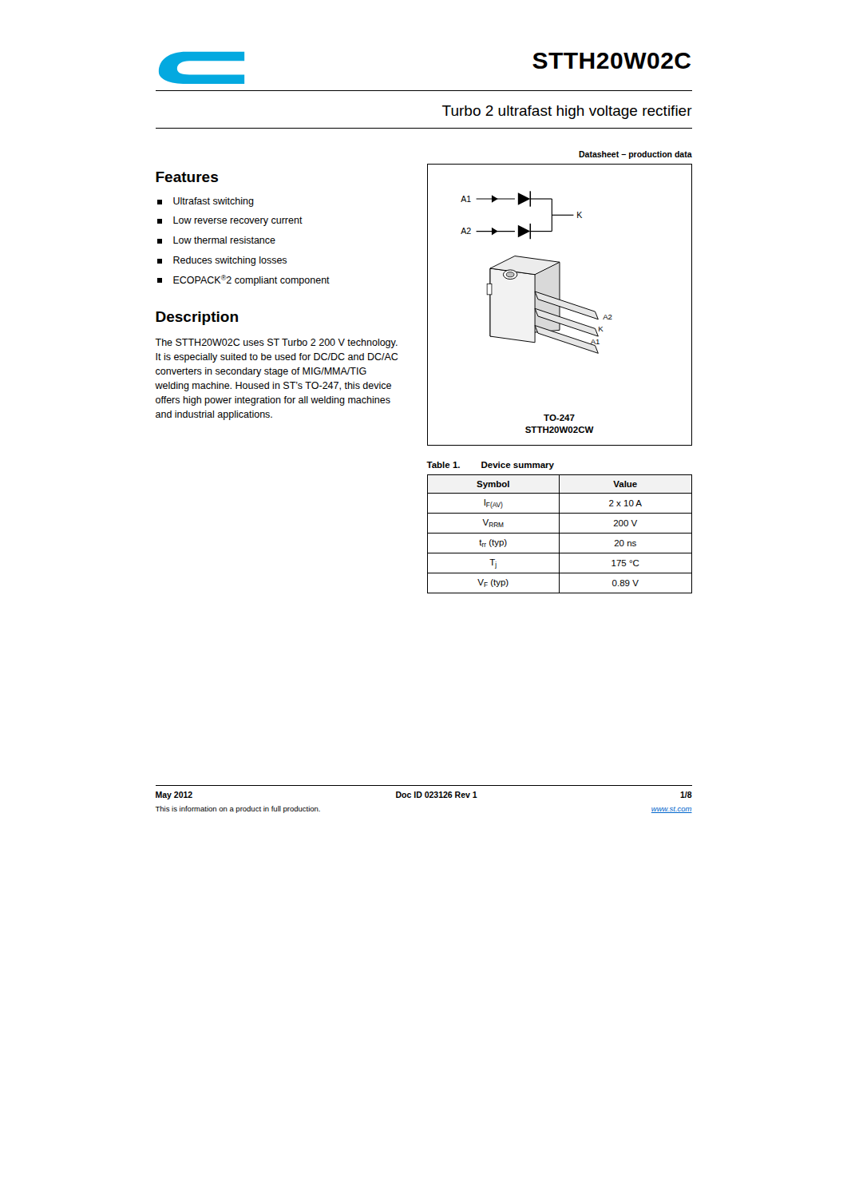STTH20W02C
Turbo 2 ultrafast high voltage rectifier
Datasheet − production data
Features
Ultrafast switching
Low reverse recovery current
Low thermal resistance
Reduces switching losses
ECOPACK®2 compliant component
Description
The STTH20W02C uses ST Turbo 2 200 V technology. It is especially suited to be used for DC/DC and DC/AC converters in secondary stage of MIG/MMA/TIG welding machine. Housed in ST’s TO-247, this device offers high power integration for all welding machines and industrial applications.
A1 A2 K A2 K A1
TO-247
STTH20W02CW
Table 1. Device summary
| Symbol | Value |
| --- | --- |
| I F(AV) | 2 x 10 A |
| V RRM | 200 V |
| t rr (typ) | 20 ns |
| T j | 175 °C |
| V F (typ) | 0.89 V |
May 2012 Doc ID 023126 Rev 1 1/8
This is information on a product in full production. www.st.com